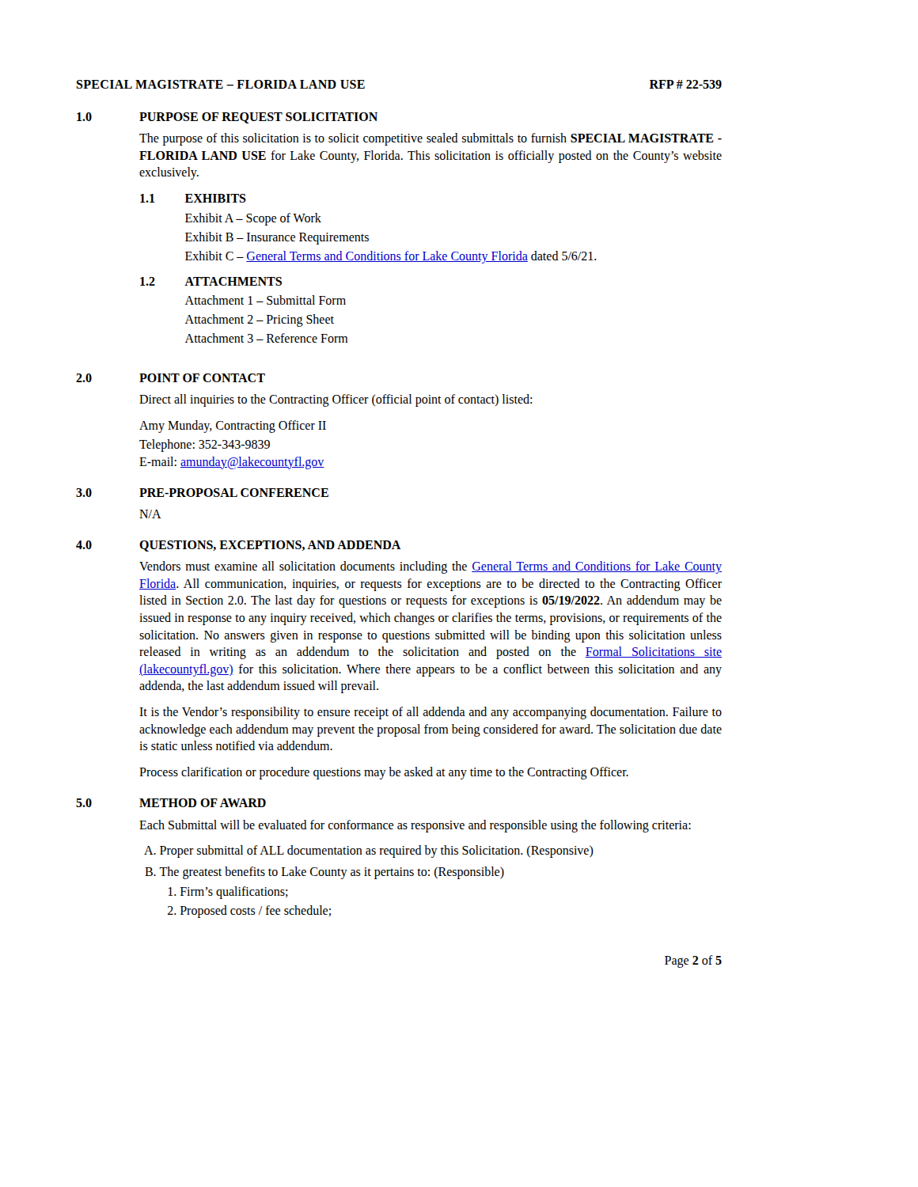SPECIAL MAGISTRATE – FLORIDA LAND USE RFP # 22-539
1.0
PURPOSE OF REQUEST SOLICITATION
The purpose of this solicitation is to solicit competitive sealed submittals to furnish SPECIAL MAGISTRATE - FLORIDA LAND USE for Lake County, Florida. This solicitation is officially posted on the County’s website exclusively.
1.1
EXHIBITS
Exhibit A – Scope of Work
Exhibit B – Insurance Requirements
Exhibit C – General Terms and Conditions for Lake County Florida dated 5/6/21.
1.2
ATTACHMENTS
Attachment 1 – Submittal Form
Attachment 2 – Pricing Sheet
Attachment 3 – Reference Form
2.0
POINT OF CONTACT
Direct all inquiries to the Contracting Officer (official point of contact) listed:
Amy Munday, Contracting Officer II
Telephone: 352-343-9839
E-mail: amunday@lakecountyfl.gov
3.0
PRE-PROPOSAL CONFERENCE
N/A
4.0
QUESTIONS, EXCEPTIONS, AND ADDENDA
Vendors must examine all solicitation documents including the General Terms and Conditions for Lake County Florida. All communication, inquiries, or requests for exceptions are to be directed to the Contracting Officer listed in Section 2.0. The last day for questions or requests for exceptions is 05/19/2022. An addendum may be issued in response to any inquiry received, which changes or clarifies the terms, provisions, or requirements of the solicitation. No answers given in response to questions submitted will be binding upon this solicitation unless released in writing as an addendum to the solicitation and posted on the Formal Solicitations site (lakecountyfl.gov) for this solicitation. Where there appears to be a conflict between this solicitation and any addenda, the last addendum issued will prevail.
It is the Vendor’s responsibility to ensure receipt of all addenda and any accompanying documentation. Failure to acknowledge each addendum may prevent the proposal from being considered for award. The solicitation due date is static unless notified via addendum.
Process clarification or procedure questions may be asked at any time to the Contracting Officer.
5.0
METHOD OF AWARD
Each Submittal will be evaluated for conformance as responsive and responsible using the following criteria:
Proper submittal of ALL documentation as required by this Solicitation. (Responsive)
The greatest benefits to Lake County as it pertains to: (Responsible)
Firm’s qualifications;
Proposed costs / fee schedule;
Page 2 of 5